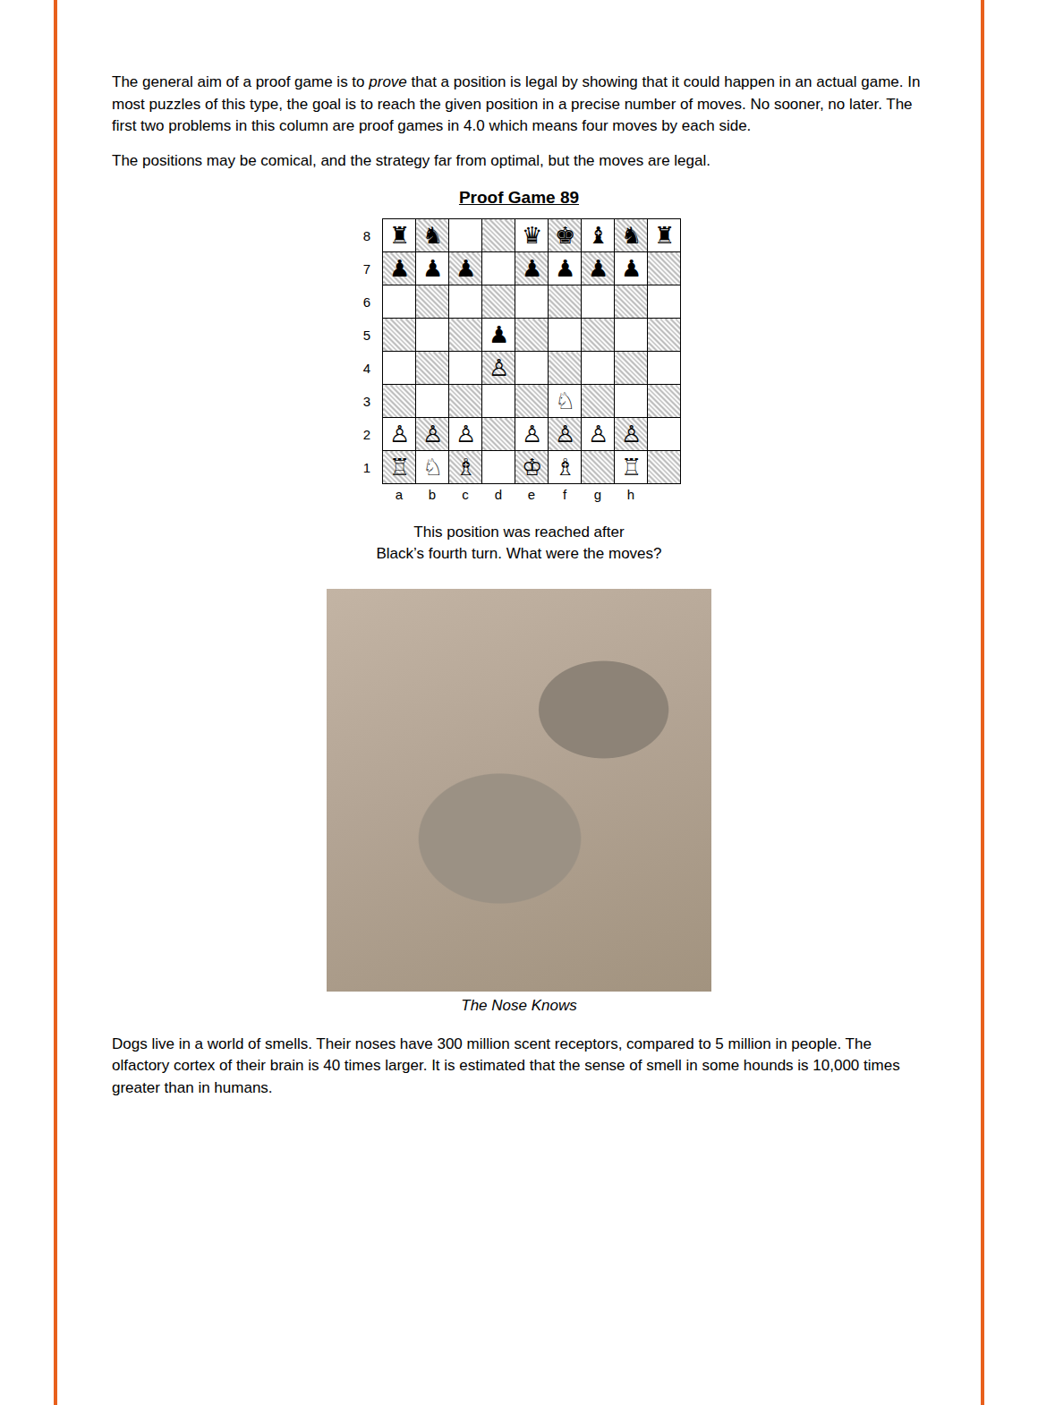The general aim of a proof game is to prove that a position is legal by showing that it could happen in an actual game. In most puzzles of this type, the goal is to reach the given position in a precise number of moves. No sooner, no later. The first two problems in this column are proof games in 4.0 which means four moves by each side.
The positions may be comical, and the strategy far from optimal, but the moves are legal.
Proof Game 89
| 8 | ♜ | ♞ | | | ♛ | ♚ | ♝ | ♞ | ♜ |
| 7 | ♟ | ♟ | ♟ | | ♟ | ♟ | ♟ | ♟ | |
| 6 | | | | | | | | | |
| 5 | | | | ♟ | | | | | |
| 4 | | | | ♙ | | | | | |
| 3 | | | | | | ♘ | | | |
| 2 | ♙ | ♙ | ♙ | | ♙ | ♙ | ♙ | ♙ | |
| 1 | ♖ | ♘ | ♗ | | ♔ | ♗ | | ♖ | |
| | a | b | c | d | e | f | g | h | |
This position was reached after
Black’s fourth turn. What were the moves?
The Nose Knows
Dogs live in a world of smells. Their noses have 300 million scent receptors, compared to 5 million in people. The olfactory cortex of their brain is 40 times larger. It is estimated that the sense of smell in some hounds is 10,000 times greater than in humans.